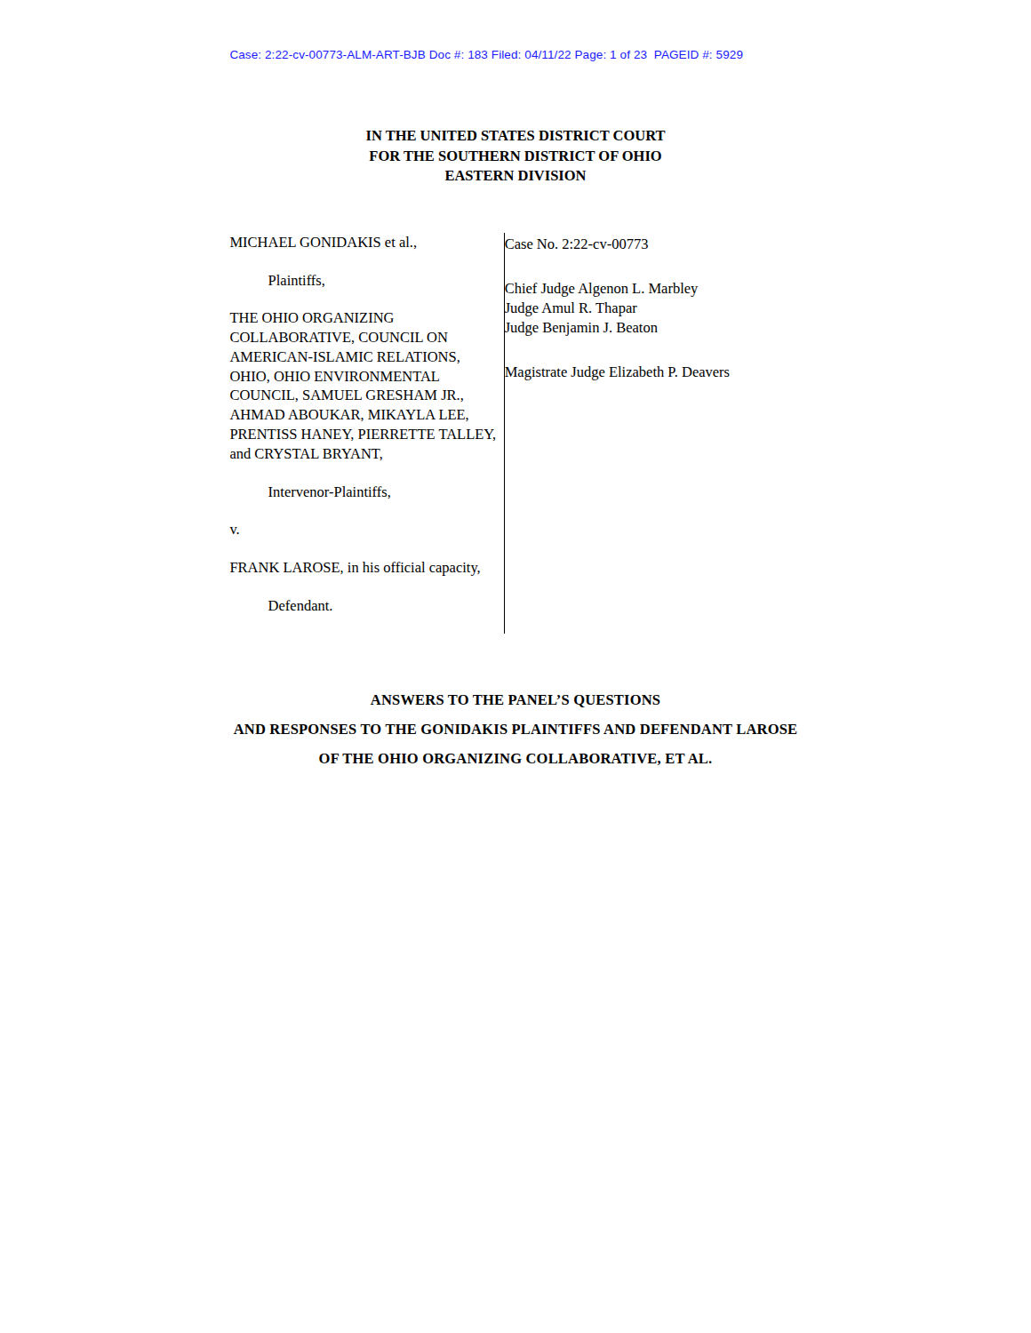Case: 2:22-cv-00773-ALM-ART-BJB Doc #: 183 Filed: 04/11/22 Page: 1 of 23 PAGEID #: 5929
IN THE UNITED STATES DISTRICT COURT
FOR THE SOUTHERN DISTRICT OF OHIO
EASTERN DIVISION
| MICHAEL GONIDAKIS et al., Plaintiffs, THE OHIO ORGANIZING COLLABORATIVE, COUNCIL ON AMERICAN-ISLAMIC RELATIONS, OHIO, OHIO ENVIRONMENTAL COUNCIL, SAMUEL GRESHAM JR., AHMAD ABOUKAR, MIKAYLA LEE, PRENTISS HANEY, PIERRETTE TALLEY, and CRYSTAL BRYANT, Intervenor-Plaintiffs, v. FRANK LAROSE, in his official capacity, Defendant. | Case No. 2:22-cv-00773 Chief Judge Algenon L. Marbley Judge Amul R. Thapar Judge Benjamin J. Beaton Magistrate Judge Elizabeth P. Deavers |
ANSWERS TO THE PANEL’S QUESTIONS
AND RESPONSES TO THE GONIDAKIS PLAINTIFFS AND DEFENDANT LAROSE
OF THE OHIO ORGANIZING COLLABORATIVE, ET AL.